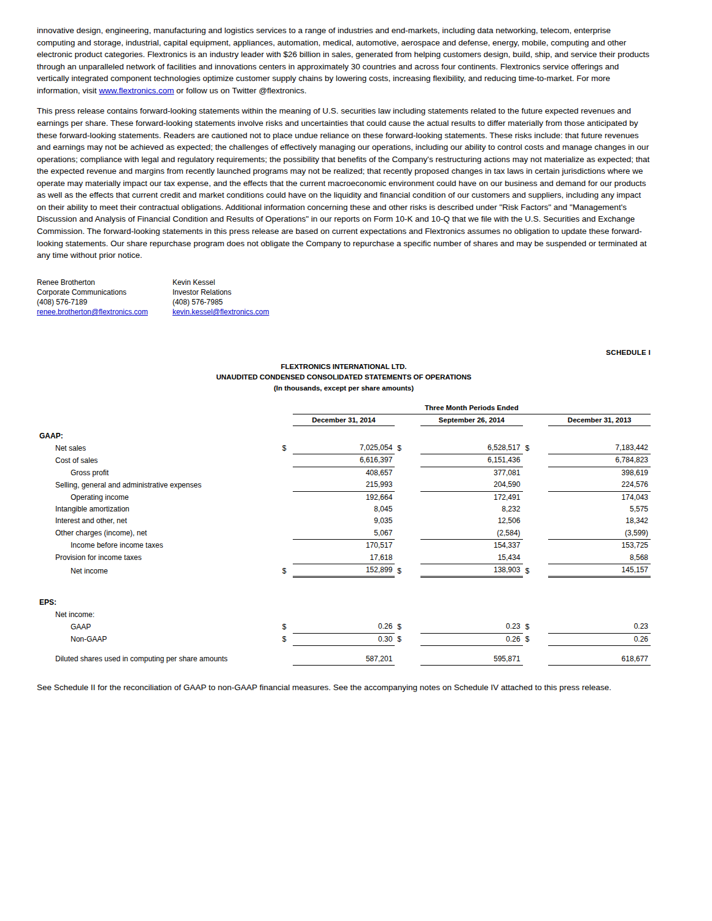innovative design, engineering, manufacturing and logistics services to a range of industries and end-markets, including data networking, telecom, enterprise computing and storage, industrial, capital equipment, appliances, automation, medical, automotive, aerospace and defense, energy, mobile, computing and other electronic product categories. Flextronics is an industry leader with $26 billion in sales, generated from helping customers design, build, ship, and service their products through an unparalleled network of facilities and innovations centers in approximately 30 countries and across four continents. Flextronics service offerings and vertically integrated component technologies optimize customer supply chains by lowering costs, increasing flexibility, and reducing time-to-market. For more information, visit www.flextronics.com or follow us on Twitter @flextronics.
This press release contains forward-looking statements within the meaning of U.S. securities law including statements related to the future expected revenues and earnings per share. These forward-looking statements involve risks and uncertainties that could cause the actual results to differ materially from those anticipated by these forward-looking statements. Readers are cautioned not to place undue reliance on these forward-looking statements. These risks include: that future revenues and earnings may not be achieved as expected; the challenges of effectively managing our operations, including our ability to control costs and manage changes in our operations; compliance with legal and regulatory requirements; the possibility that benefits of the Company's restructuring actions may not materialize as expected; that the expected revenue and margins from recently launched programs may not be realized; that recently proposed changes in tax laws in certain jurisdictions where we operate may materially impact our tax expense, and the effects that the current macroeconomic environment could have on our business and demand for our products as well as the effects that current credit and market conditions could have on the liquidity and financial condition of our customers and suppliers, including any impact on their ability to meet their contractual obligations. Additional information concerning these and other risks is described under "Risk Factors" and "Management's Discussion and Analysis of Financial Condition and Results of Operations" in our reports on Form 10-K and 10-Q that we file with the U.S. Securities and Exchange Commission. The forward-looking statements in this press release are based on current expectations and Flextronics assumes no obligation to update these forward-looking statements. Our share repurchase program does not obligate the Company to repurchase a specific number of shares and may be suspended or terminated at any time without prior notice.
| Renee Brotherton | Kevin Kessel |
| Corporate Communications | Investor Relations |
| (408) 576-7189 | (408) 576-7985 |
| renee.brotherton@flextronics.com | kevin.kessel@flextronics.com |
SCHEDULE I
FLEXTRONICS INTERNATIONAL LTD.
UNAUDITED CONDENSED CONSOLIDATED STATEMENTS OF OPERATIONS
(In thousands, except per share amounts)
| | | Three Month Periods Ended |
| | | December 31, 2014 | | | September 26, 2014 | | | December 31, 2013 |
| GAAP: | |
| Net sales | $ | 7,025,054 | $ | | 6,528,517 | $ | | 7,183,442 |
| Cost of sales | | 6,616,397 | | | 6,151,436 | | | 6,784,823 |
| Gross profit | | 408,657 | | | 377,081 | | | 398,619 |
| Selling, general and administrative expenses | | 215,993 | | | 204,590 | | | 224,576 |
| Operating income | | 192,664 | | | 172,491 | | | 174,043 |
| Intangible amortization | | 8,045 | | | 8,232 | | | 5,575 |
| Interest and other, net | | 9,035 | | | 12,506 | | | 18,342 |
| Other charges (income), net | | 5,067 | | | (2,584) | | | (3,599) |
| Income before income taxes | | 170,517 | | | 154,337 | | | 153,725 |
| Provision for income taxes | | 17,618 | | | 15,434 | | | 8,568 |
| Net income | $ | 152,899 | $ | | 138,903 | $ | | 145,157 |
| EPS: | |
| Net income: | |
| GAAP | $ | 0.26 | $ | | 0.23 | $ | | 0.23 |
| Non-GAAP | $ | 0.30 | $ | | 0.26 | $ | | 0.26 |
| Diluted shares used in computing per share amounts | | 587,201 | | | 595,871 | | | 618,677 |
See Schedule II for the reconciliation of GAAP to non-GAAP financial measures. See the accompanying notes on Schedule IV attached to this press release.